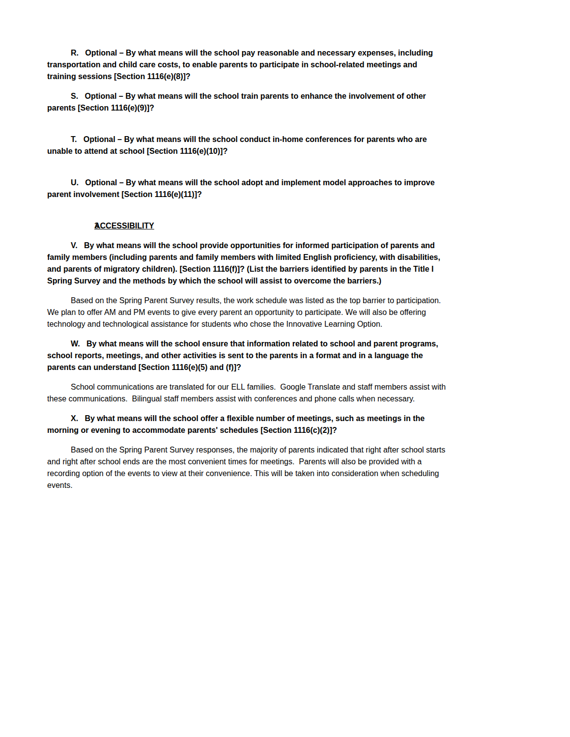R. Optional – By what means will the school pay reasonable and necessary expenses, including transportation and child care costs, to enable parents to participate in school-related meetings and training sessions [Section 1116(e)(8)]?
S. Optional – By what means will the school train parents to enhance the involvement of other parents [Section 1116(e)(9)]?
T. Optional – By what means will the school conduct in-home conferences for parents who are unable to attend at school [Section 1116(e)(10)]?
U. Optional – By what means will the school adopt and implement model approaches to improve parent involvement [Section 1116(e)(11)]?
3. ACCESSIBILITY
V. By what means will the school provide opportunities for informed participation of parents and family members (including parents and family members with limited English proficiency, with disabilities, and parents of migratory children). [Section 1116(f)]? (List the barriers identified by parents in the Title I Spring Survey and the methods by which the school will assist to overcome the barriers.)
Based on the Spring Parent Survey results, the work schedule was listed as the top barrier to participation. We plan to offer AM and PM events to give every parent an opportunity to participate. We will also be offering technology and technological assistance for students who chose the Innovative Learning Option.
W. By what means will the school ensure that information related to school and parent programs, school reports, meetings, and other activities is sent to the parents in a format and in a language the parents can understand [Section 1116(e)(5) and (f)]?
School communications are translated for our ELL families. Google Translate and staff members assist with these communications. Bilingual staff members assist with conferences and phone calls when necessary.
X. By what means will the school offer a flexible number of meetings, such as meetings in the morning or evening to accommodate parents' schedules [Section 1116(c)(2)]?
Based on the Spring Parent Survey responses, the majority of parents indicated that right after school starts and right after school ends are the most convenient times for meetings. Parents will also be provided with a recording option of the events to view at their convenience. This will be taken into consideration when scheduling events.